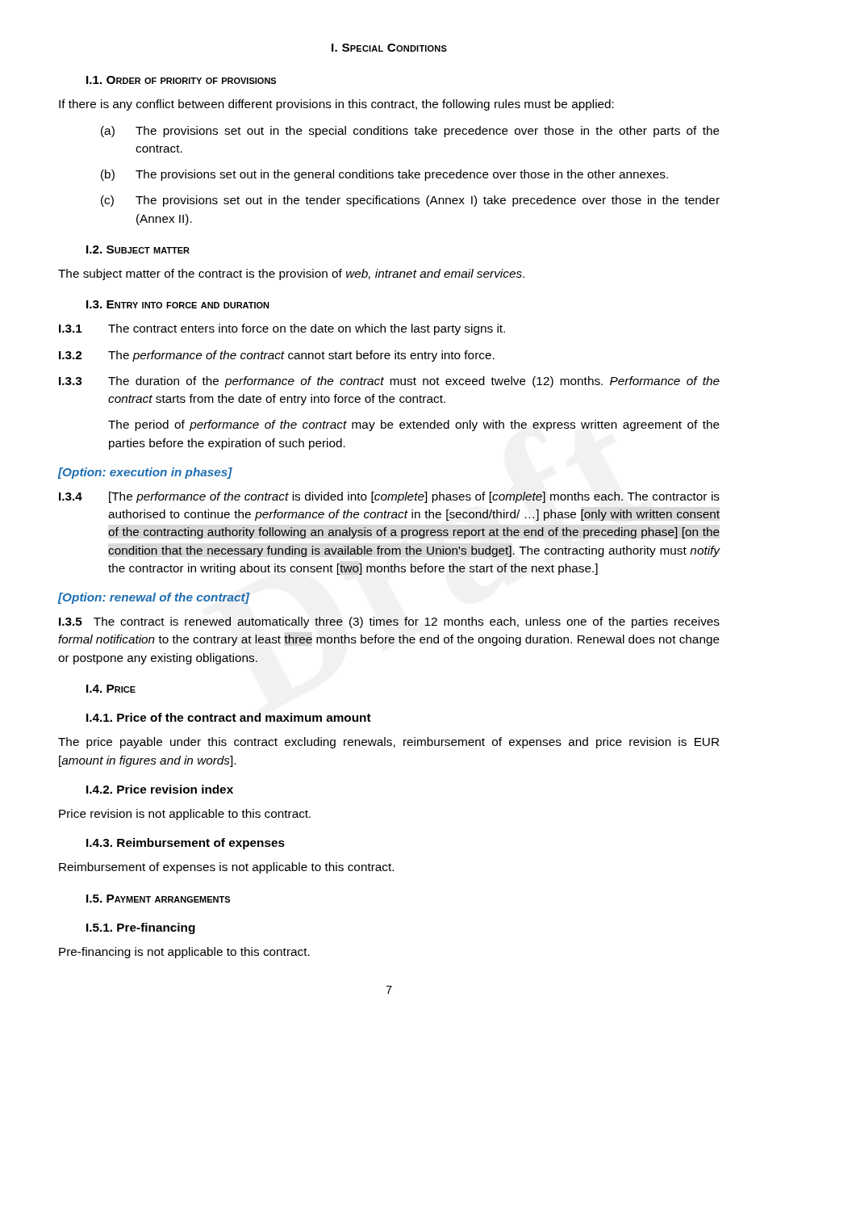I. Special Conditions
I.1. Order of priority of provisions
If there is any conflict between different provisions in this contract, the following rules must be applied:
(a) The provisions set out in the special conditions take precedence over those in the other parts of the contract.
(b) The provisions set out in the general conditions take precedence over those in the other annexes.
(c) The provisions set out in the tender specifications (Annex I) take precedence over those in the tender (Annex II).
I.2. Subject matter
The subject matter of the contract is the provision of web, intranet and email services.
I.3. Entry into force and duration
I.3.1 The contract enters into force on the date on which the last party signs it.
I.3.2 The performance of the contract cannot start before its entry into force.
I.3.3 The duration of the performance of the contract must not exceed twelve (12) months. Performance of the contract starts from the date of entry into force of the contract.
The period of performance of the contract may be extended only with the express written agreement of the parties before the expiration of such period.
[Option: execution in phases]
I.3.4[The performance of the contract is divided into [complete] phases of [complete] months each. The contractor is authorised to continue the performance of the contract in the [second/third/ …] phase [only with written consent of the contracting authority following an analysis of a progress report at the end of the preceding phase] [on the condition that the necessary funding is available from the Union's budget]. The contracting authority must notify the contractor in writing about its consent [two] months before the start of the next phase.]
[Option: renewal of the contract]
I.3.5 The contract is renewed automatically three (3) times for 12 months each, unless one of the parties receives formal notification to the contrary at least three months before the end of the ongoing duration. Renewal does not change or postpone any existing obligations.
I.4. Price
I.4.1. Price of the contract and maximum amount
The price payable under this contract excluding renewals, reimbursement of expenses and price revision is EUR [amount in figures and in words].
I.4.2. Price revision index
Price revision is not applicable to this contract.
I.4.3. Reimbursement of expenses
Reimbursement of expenses is not applicable to this contract.
I.5. Payment arrangements
I.5.1. Pre-financing
Pre-financing is not applicable to this contract.
7